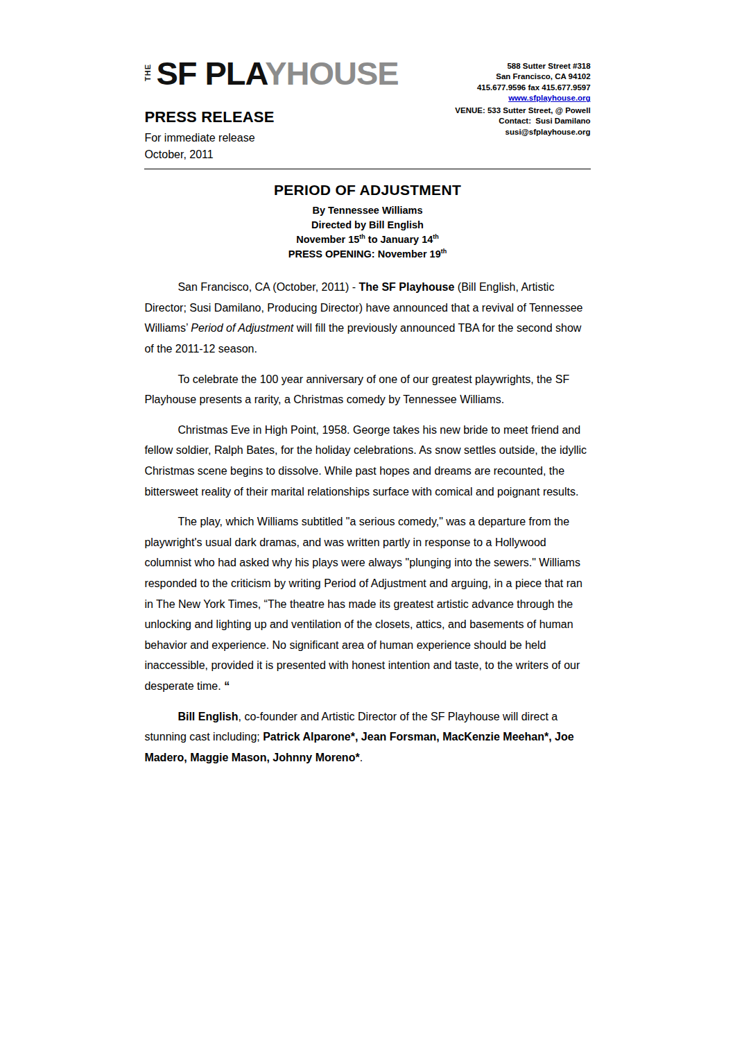THE
SF PLA YHOUSE
588 Sutter Street #318
San Francisco, CA 94102
415.677.9596 fax 415.677.9597
www.sfplayhouse.org
PRESS RELEASE
For immediate release
October, 2011
VENUE: 533 Sutter Street, @ Powell
Contact: Susi Damilano
susi@sfplayhouse.org
PERIOD OF ADJUSTMENT
By Tennessee Williams
Directed by Bill English
November 15th to January 14th
PRESS OPENING: November 19th
San Francisco, CA (October, 2011) - The SF Playhouse (Bill English, Artistic Director; Susi Damilano, Producing Director) have announced that a revival of Tennessee Williams’ Period of Adjustment will fill the previously announced TBA for the second show of the 2011-12 season.
To celebrate the 100 year anniversary of one of our greatest playwrights, the SF Playhouse presents a rarity, a Christmas comedy by Tennessee Williams.
Christmas Eve in High Point, 1958. George takes his new bride to meet friend and fellow soldier, Ralph Bates, for the holiday celebrations. As snow settles outside, the idyllic Christmas scene begins to dissolve. While past hopes and dreams are recounted, the bittersweet reality of their marital relationships surface with comical and poignant results.
The play, which Williams subtitled "a serious comedy," was a departure from the playwright's usual dark dramas, and was written partly in response to a Hollywood columnist who had asked why his plays were always "plunging into the sewers." Williams responded to the criticism by writing Period of Adjustment and arguing, in a piece that ran in The New York Times, “The theatre has made its greatest artistic advance through the unlocking and lighting up and ventilation of the closets, attics, and basements of human behavior and experience. No significant area of human experience should be held inaccessible, provided it is presented with honest intention and taste, to the writers of our desperate time. “
Bill English, co-founder and Artistic Director of the SF Playhouse will direct a stunning cast including; Patrick Alparone*, Jean Forsman, MacKenzie Meehan*, Joe Madero, Maggie Mason, Johnny Moreno*.